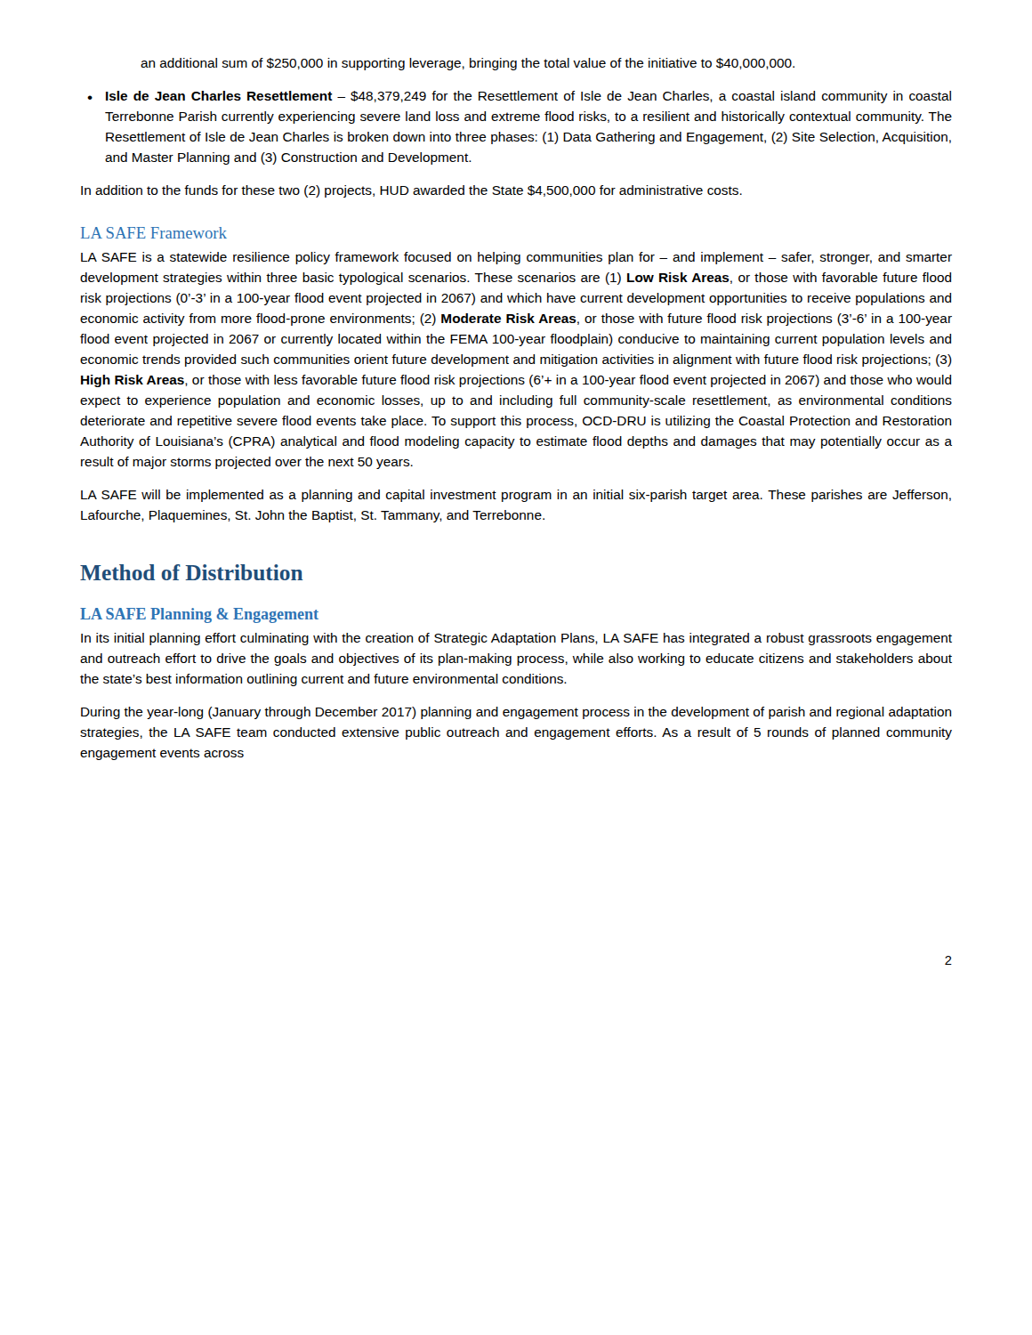an additional sum of $250,000 in supporting leverage, bringing the total value of the initiative to $40,000,000.
Isle de Jean Charles Resettlement – $48,379,249 for the Resettlement of Isle de Jean Charles, a coastal island community in coastal Terrebonne Parish currently experiencing severe land loss and extreme flood risks, to a resilient and historically contextual community. The Resettlement of Isle de Jean Charles is broken down into three phases: (1) Data Gathering and Engagement, (2) Site Selection, Acquisition, and Master Planning and (3) Construction and Development.
In addition to the funds for these two (2) projects, HUD awarded the State $4,500,000 for administrative costs.
LA SAFE Framework
LA SAFE is a statewide resilience policy framework focused on helping communities plan for – and implement – safer, stronger, and smarter development strategies within three basic typological scenarios. These scenarios are (1) Low Risk Areas, or those with favorable future flood risk projections (0’-3’ in a 100-year flood event projected in 2067) and which have current development opportunities to receive populations and economic activity from more flood-prone environments; (2) Moderate Risk Areas, or those with future flood risk projections (3’-6’ in a 100-year flood event projected in 2067 or currently located within the FEMA 100-year floodplain) conducive to maintaining current population levels and economic trends provided such communities orient future development and mitigation activities in alignment with future flood risk projections; (3) High Risk Areas, or those with less favorable future flood risk projections (6’+ in a 100-year flood event projected in 2067) and those who would expect to experience population and economic losses, up to and including full community-scale resettlement, as environmental conditions deteriorate and repetitive severe flood events take place. To support this process, OCD-DRU is utilizing the Coastal Protection and Restoration Authority of Louisiana’s (CPRA) analytical and flood modeling capacity to estimate flood depths and damages that may potentially occur as a result of major storms projected over the next 50 years.
LA SAFE will be implemented as a planning and capital investment program in an initial six-parish target area. These parishes are Jefferson, Lafourche, Plaquemines, St. John the Baptist, St. Tammany, and Terrebonne.
Method of Distribution
LA SAFE Planning & Engagement
In its initial planning effort culminating with the creation of Strategic Adaptation Plans, LA SAFE has integrated a robust grassroots engagement and outreach effort to drive the goals and objectives of its plan-making process, while also working to educate citizens and stakeholders about the state’s best information outlining current and future environmental conditions.
During the year-long (January through December 2017) planning and engagement process in the development of parish and regional adaptation strategies, the LA SAFE team conducted extensive public outreach and engagement efforts. As a result of 5 rounds of planned community engagement events across
2